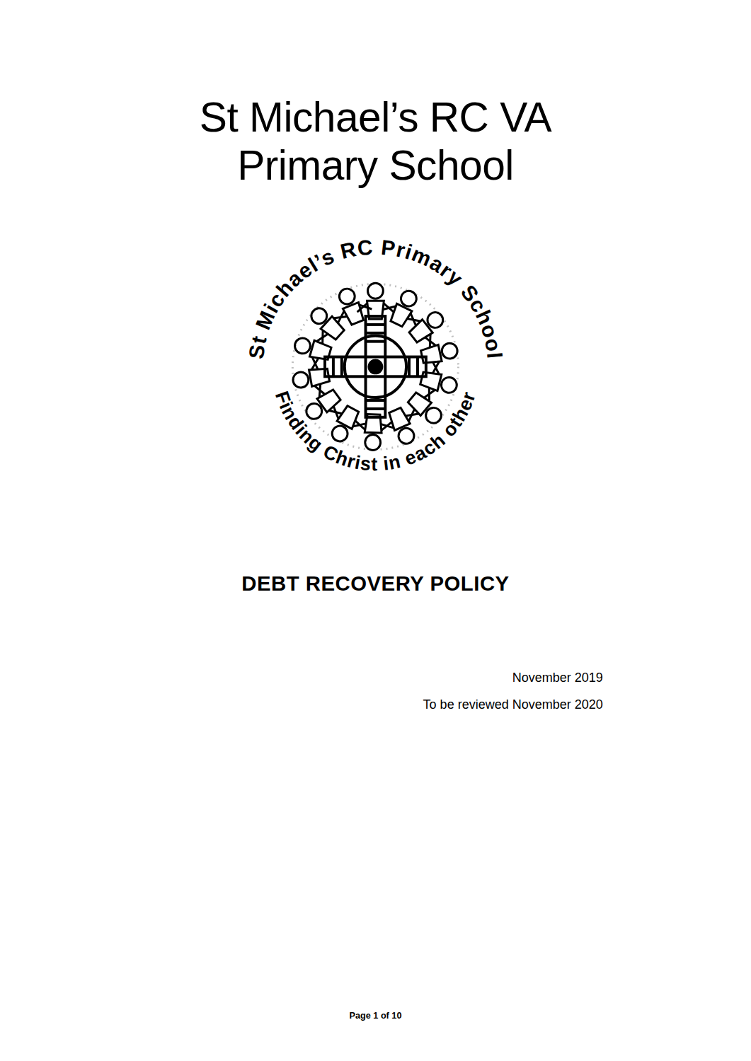St Michael’s RC VA
Primary School
St Michael’s RC Primary School Finding Christ in each other
DEBT RECOVERY POLICY
November 2019
To be reviewed November 2020
Page 1 of 10